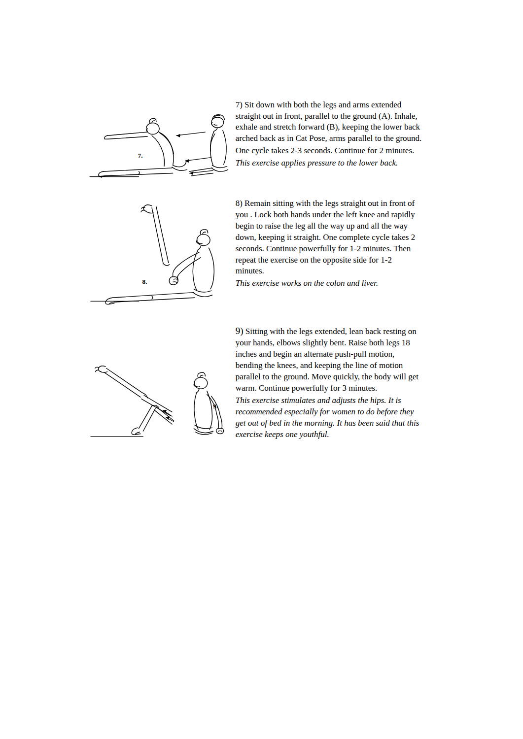7.
7) Sit down with both the legs and arms extended straight out in front, parallel to the ground (A). Inhale, exhale and stretch forward (B), keeping the lower back arched back as in Cat Pose, arms parallel to the ground.
One cycle takes 2-3 seconds. Continue for 2 minutes.
This exercise applies pressure to the lower back.
8.
8) Remain sitting with the legs straight out in front of you . Lock both hands under the left knee and rapidly begin to raise the leg all the way up and all the way down, keeping it straight. One complete cycle takes 2 seconds. Continue powerfully for 1-2 minutes. Then repeat the exercise on the opposite side for 1-2 minutes.
This exercise works on the colon and liver.
9.
9) Sitting with the legs extended, lean back resting on your hands, elbows slightly bent. Raise both legs 18 inches and begin an alternate push-pull motion, bending the knees, and keeping the line of motion parallel to the ground. Move quickly, the body will get warm. Continue powerfully for 3 minutes.
This exercise stimulates and adjusts the hips. It is recommended especially for women to do before they get out of bed in the morning. It has been said that this exercise keeps one youthful.